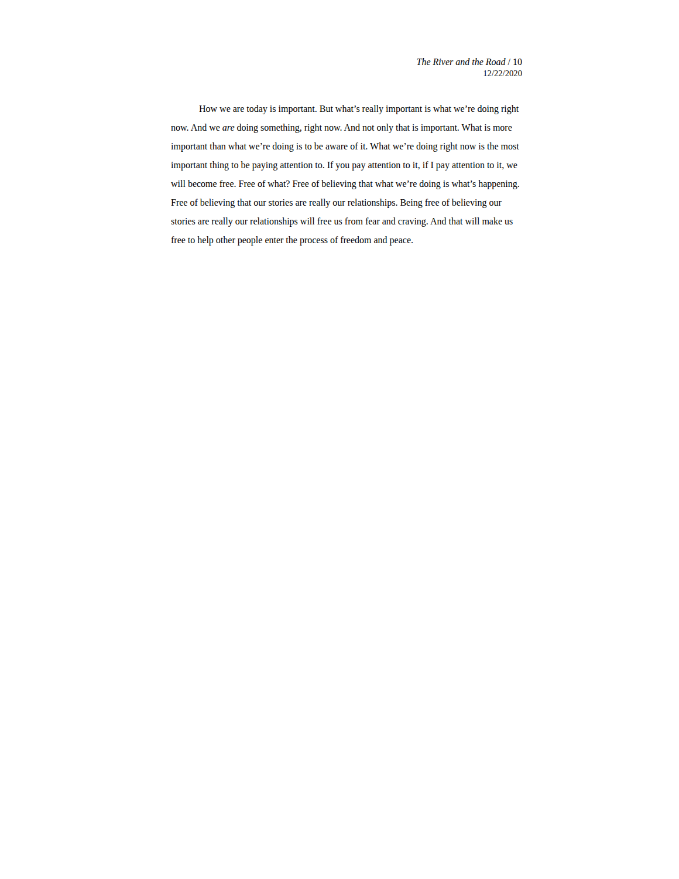The River and the Road / 10 12/22/2020
How we are today is important. But what’s really important is what we’re doing right now. And we are doing something, right now. And not only that is important. What is more important than what we’re doing is to be aware of it. What we’re doing right now is the most important thing to be paying attention to. If you pay attention to it, if I pay attention to it, we will become free. Free of what? Free of believing that what we’re doing is what’s happening. Free of believing that our stories are really our relationships. Being free of believing our stories are really our relationships will free us from fear and craving. And that will make us free to help other people enter the process of freedom and peace.